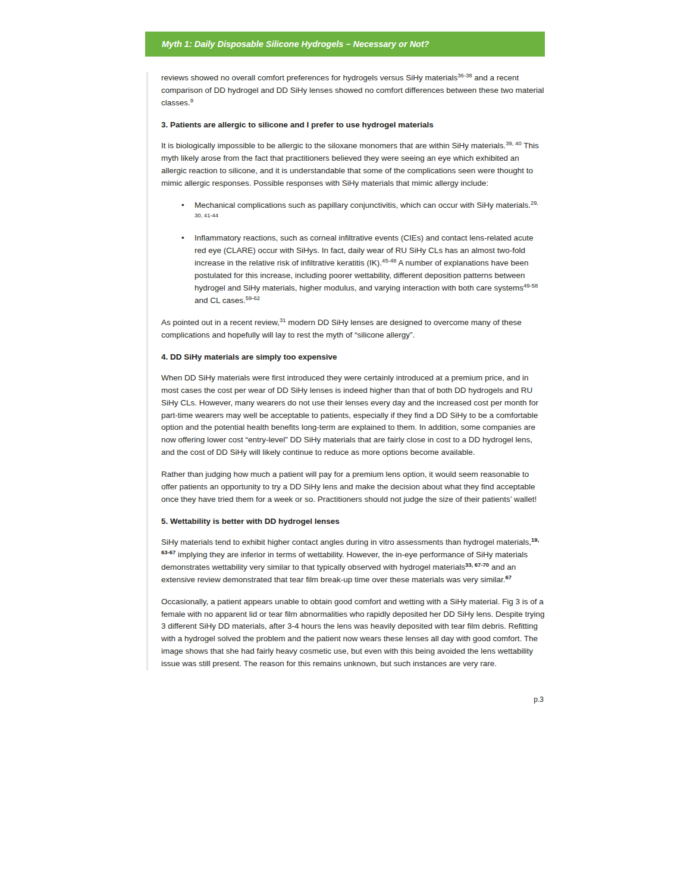Myth 1: Daily Disposable Silicone Hydrogels – Necessary or Not?
reviews showed no overall comfort preferences for hydrogels versus SiHy materials36-38 and a recent comparison of DD hydrogel and DD SiHy lenses showed no comfort differences between these two material classes.9
3. Patients are allergic to silicone and I prefer to use hydrogel materials
It is biologically impossible to be allergic to the siloxane monomers that are within SiHy materials.39, 40 This myth likely arose from the fact that practitioners believed they were seeing an eye which exhibited an allergic reaction to silicone, and it is understandable that some of the complications seen were thought to mimic allergic responses. Possible responses with SiHy materials that mimic allergy include:
Mechanical complications such as papillary conjunctivitis, which can occur with SiHy materials.29, 30, 41-44
Inflammatory reactions, such as corneal infiltrative events (CIEs) and contact lens-related acute red eye (CLARE) occur with SiHys. In fact, daily wear of RU SiHy CLs has an almost two-fold increase in the relative risk of infiltrative keratitis (IK).45-48 A number of explanations have been postulated for this increase, including poorer wettability, different deposition patterns between hydrogel and SiHy materials, higher modulus, and varying interaction with both care systems49-58 and CL cases.59-62
As pointed out in a recent review,31 modern DD SiHy lenses are designed to overcome many of these complications and hopefully will lay to rest the myth of “silicone allergy”.
4. DD SiHy materials are simply too expensive
When DD SiHy materials were first introduced they were certainly introduced at a premium price, and in most cases the cost per wear of DD SiHy lenses is indeed higher than that of both DD hydrogels and RU SiHy CLs. However, many wearers do not use their lenses every day and the increased cost per month for part-time wearers may well be acceptable to patients, especially if they find a DD SiHy to be a comfortable option and the potential health benefits long-term are explained to them. In addition, some companies are now offering lower cost “entry-level” DD SiHy materials that are fairly close in cost to a DD hydrogel lens, and the cost of DD SiHy will likely continue to reduce as more options become available.
Rather than judging how much a patient will pay for a premium lens option, it would seem reasonable to offer patients an opportunity to try a DD SiHy lens and make the decision about what they find acceptable once they have tried them for a week or so. Practitioners should not judge the size of their patients’ wallet!
5. Wettability is better with DD hydrogel lenses
SiHy materials tend to exhibit higher contact angles during in vitro assessments than hydrogel materials,19, 63-67 implying they are inferior in terms of wettability. However, the in-eye performance of SiHy materials demonstrates wettability very similar to that typically observed with hydrogel materials33, 67-70 and an extensive review demonstrated that tear film break-up time over these materials was very similar.67
Occasionally, a patient appears unable to obtain good comfort and wetting with a SiHy material. Fig 3 is of a female with no apparent lid or tear film abnormalities who rapidly deposited her DD SiHy lens. Despite trying 3 different SiHy DD materials, after 3-4 hours the lens was heavily deposited with tear film debris. Refitting with a hydrogel solved the problem and the patient now wears these lenses all day with good comfort. The image shows that she had fairly heavy cosmetic use, but even with this being avoided the lens wettability issue was still present. The reason for this remains unknown, but such instances are very rare.
p.3